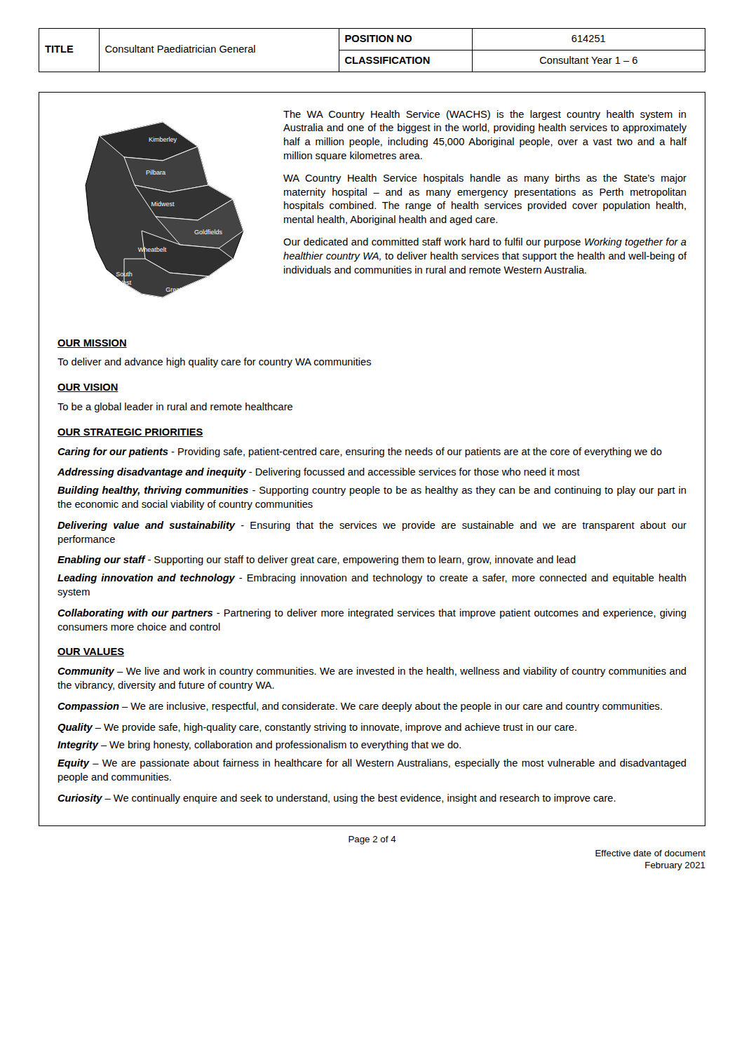| TITLE | Consultant Paediatrician General | POSITION NO | 614251 |
| CLASSIFICATION | Consultant Year 1 – 6 |
Kimberley Pilbara Midwest Goldfields Wheatbelt South West Great Southern
The WA Country Health Service (WACHS) is the largest country health system in Australia and one of the biggest in the world, providing health services to approximately half a million people, including 45,000 Aboriginal people, over a vast two and a half million square kilometres area.
WA Country Health Service hospitals handle as many births as the State’s major maternity hospital – and as many emergency presentations as Perth metropolitan hospitals combined. The range of health services provided cover population health, mental health, Aboriginal health and aged care.
Our dedicated and committed staff work hard to fulfil our purpose Working together for a healthier country WA, to deliver health services that support the health and well-being of individuals and communities in rural and remote Western Australia.
OUR MISSION
To deliver and advance high quality care for country WA communities
OUR VISION
To be a global leader in rural and remote healthcare
OUR STRATEGIC PRIORITIES
Caring for our patients - Providing safe, patient-centred care, ensuring the needs of our patients are at the core of everything we do
Addressing disadvantage and inequity - Delivering focussed and accessible services for those who need it most
Building healthy, thriving communities - Supporting country people to be as healthy as they can be and continuing to play our part in the economic and social viability of country communities
Delivering value and sustainability - Ensuring that the services we provide are sustainable and we are transparent about our performance
Enabling our staff - Supporting our staff to deliver great care, empowering them to learn, grow, innovate and lead
Leading innovation and technology - Embracing innovation and technology to create a safer, more connected and equitable health system
Collaborating with our partners - Partnering to deliver more integrated services that improve patient outcomes and experience, giving consumers more choice and control
OUR VALUES
Community – We live and work in country communities. We are invested in the health, wellness and viability of country communities and the vibrancy, diversity and future of country WA.
Compassion – We are inclusive, respectful, and considerate. We care deeply about the people in our care and country communities.
Quality – We provide safe, high-quality care, constantly striving to innovate, improve and achieve trust in our care.
Integrity – We bring honesty, collaboration and professionalism to everything that we do.
Equity – We are passionate about fairness in healthcare for all Western Australians, especially the most vulnerable and disadvantaged people and communities.
Curiosity – We continually enquire and seek to understand, using the best evidence, insight and research to improve care.
Page 2 of 4
Effective date of document
February 2021